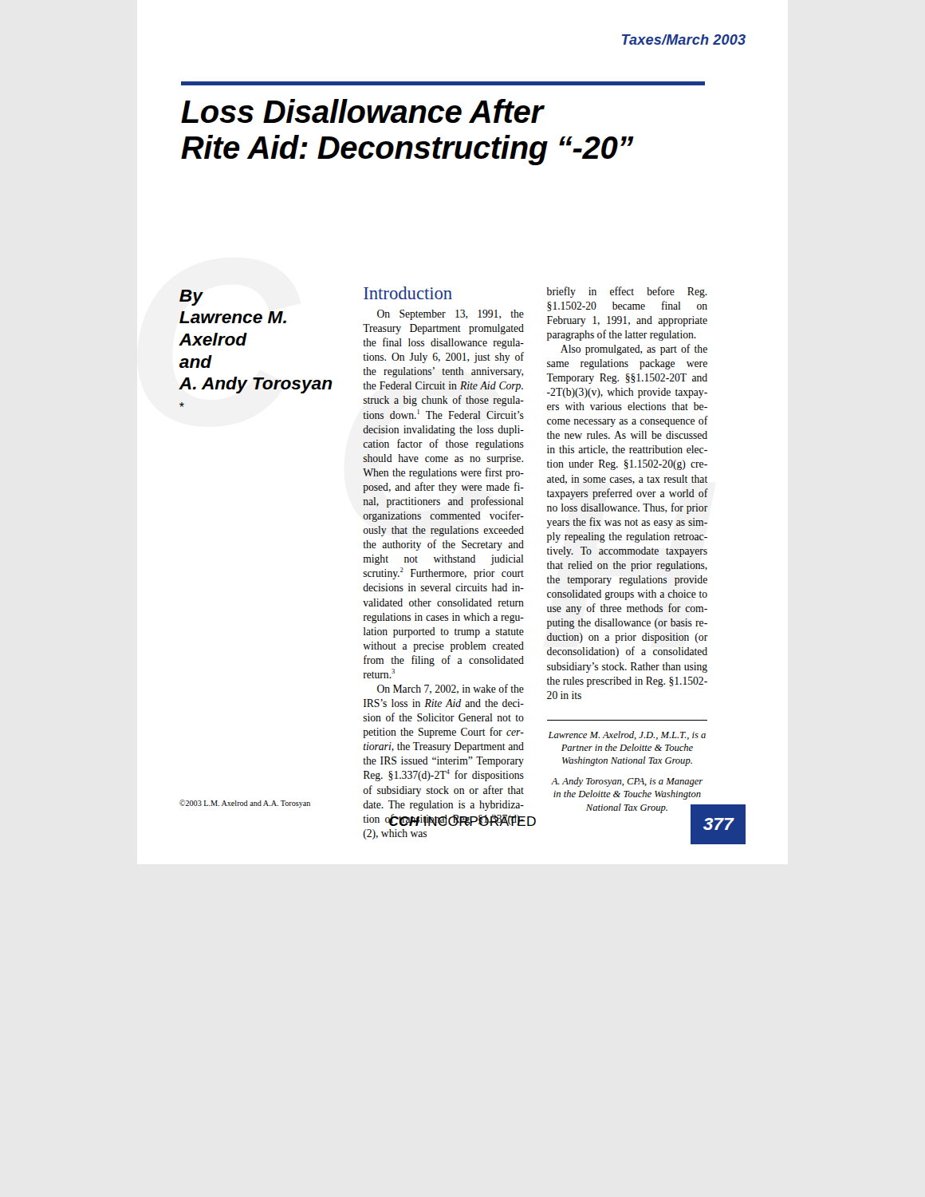C
C
H
Taxes/March 2003
Loss Disallowance After
Rite Aid: Deconstructing “-20”
By
Lawrence M.
Axelrod
and
A. Andy Torosyan *
Introduction
On September 13, 1991, the Treasury Department promulgated the final loss disallowance regulations. On July 6, 2001, just shy of the regulations’ tenth anniversary, the Federal Circuit in Rite Aid Corp. struck a big chunk of those regulations down.1 The Federal Circuit’s decision invalidating the loss duplication factor of those regulations should have come as no surprise. When the regulations were first proposed, and after they were made final, practitioners and professional organizations commented vociferously that the regulations exceeded the authority of the Secretary and might not withstand judicial scrutiny.2 Furthermore, prior court decisions in several circuits had invalidated other consolidated return regulations in cases in which a regulation purported to trump a statute without a precise problem created from the filing of a consolidated return.3
On March 7, 2002, in wake of the IRS’s loss in Rite Aid and the decision of the Solicitor General not to petition the Supreme Court for certiorari, the Treasury Department and the IRS issued “interim” Temporary Reg. §1.337(d)-2T4 for dispositions of subsidiary stock on or after that date. The regulation is a hybridization of transitional Reg. §1.337(d)-(2), which was
briefly in effect before Reg. §1.1502-20 became final on February 1, 1991, and appropriate paragraphs of the latter regulation.
Also promulgated, as part of the same regulations package were Temporary Reg. §§1.1502-20T and -2T(b)(3)(v), which provide taxpayers with various elections that become necessary as a consequence of the new rules. As will be discussed in this article, the reattribution election under Reg. §1.1502-20(g) created, in some cases, a tax result that taxpayers preferred over a world of no loss disallowance. Thus, for prior years the fix was not as easy as simply repealing the regulation retroactively. To accommodate taxpayers that relied on the prior regulations, the temporary regulations provide consolidated groups with a choice to use any of three methods for computing the disallowance (or basis reduction) on a prior disposition (or deconsolidation) of a consolidated subsidiary’s stock. Rather than using the rules prescribed in Reg. §1.1502-20 in its
Lawrence M. Axelrod, J.D., M.L.T., is a Partner in the Deloitte & Touche Washington National Tax Group.
A. Andy Torosyan, CPA, is a Manager in the Deloitte & Touche Washington National Tax Group.
©2003 L.M. Axelrod and A.A. Torosyan
CCH INCORPORATED
377